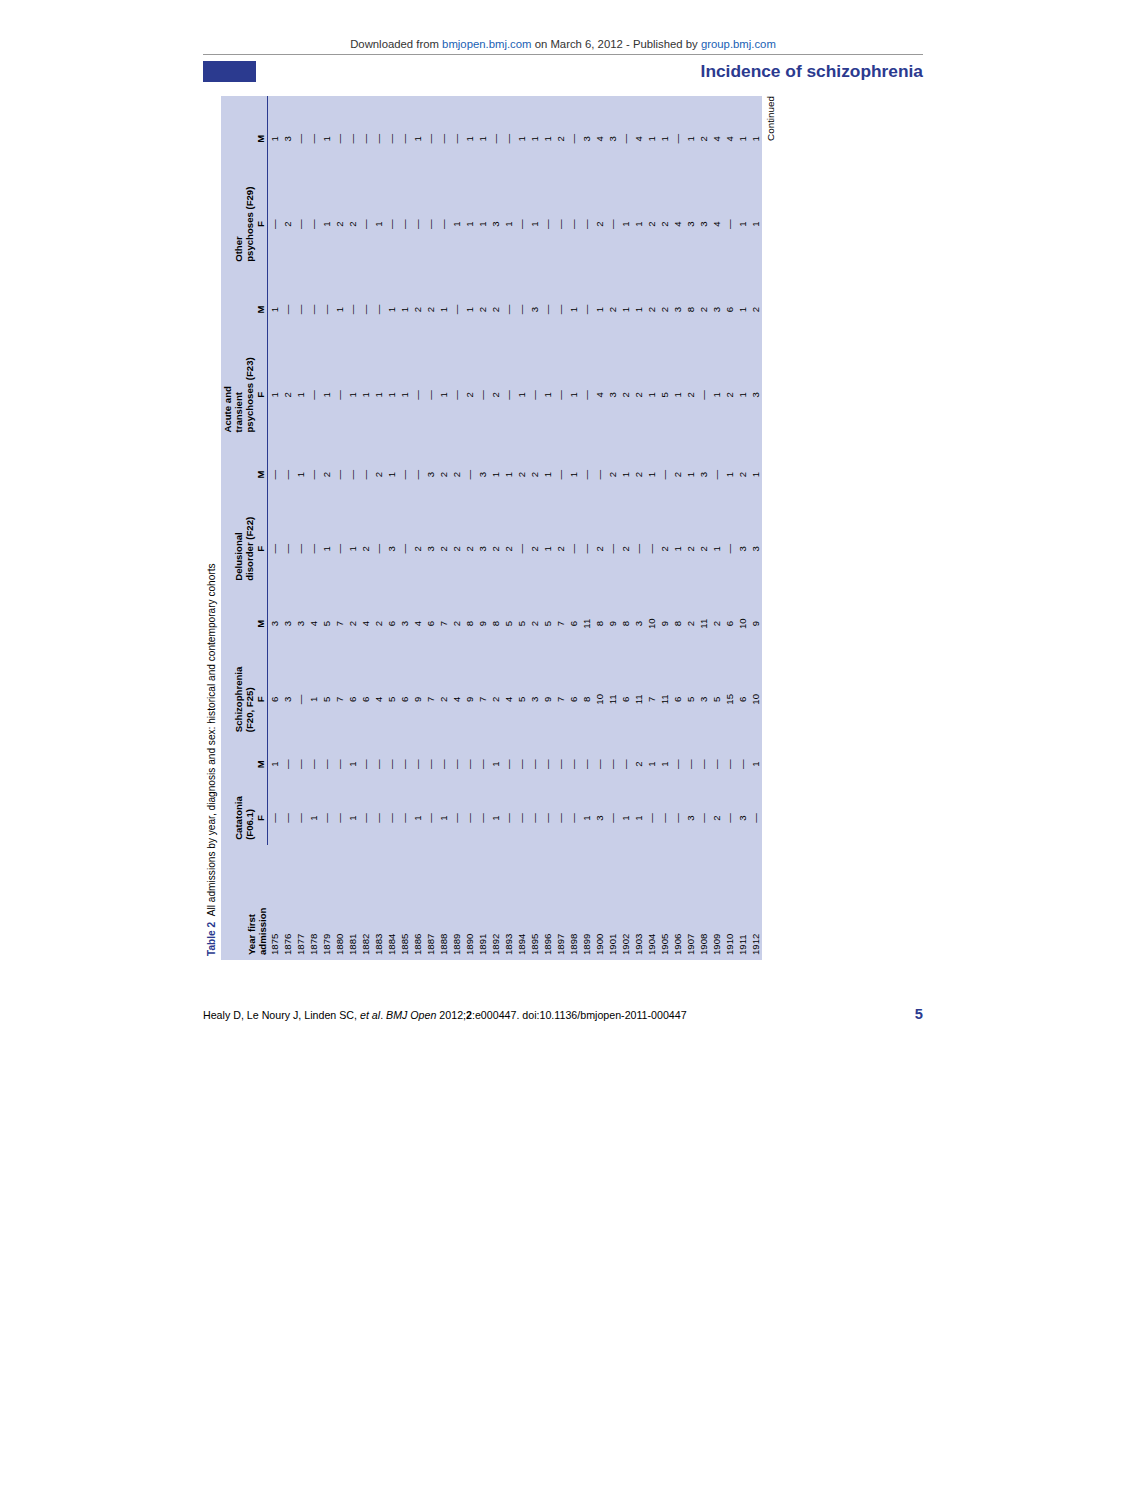Downloaded from bmjopen.bmj.com on March 6, 2012 - Published by group.bmj.com
Incidence of schizophrenia
Table 2 All admissions by year, diagnosis and sex: historical and contemporary cohorts
| Year first admission | Catatonia (F06.1) | Schizophrenia (F20, F25) | Delusional disorder (F22) | Acute and transient psychoses (F23) | Other psychoses (F29) |
| --- | --- | --- | --- | --- | --- |
| F | M | F | M | F | M | F | M | F | M |
| 1875 | — | 1 | 6 | 3 | — | — | 1 | 1 | — | 1 |
| 1876 | — | — | 3 | 3 | — | — | 2 | — | 2 | 3 |
| 1877 | — | — | — | 3 | — | 1 | 1 | — | — | — |
| 1878 | 1 | — | 1 | 4 | — | — | — | — | — | — |
| 1879 | — | — | 5 | 5 | 1 | 2 | 1 | — | 1 | 1 |
| 1880 | — | — | 7 | 7 | — | — | — | 1 | 2 | — |
| 1881 | 1 | 1 | 6 | 2 | 1 | — | 1 | — | 2 | — |
| 1882 | — | — | 6 | 4 | 2 | — | 1 | — | — | — |
| 1883 | — | — | 4 | 2 | — | 2 | 1 | — | 1 | — |
| 1884 | — | — | 5 | 6 | 3 | 1 | 1 | 1 | — | — |
| 1885 | — | — | 6 | 3 | — | — | 1 | 1 | — | — |
| 1886 | 1 | — | 9 | 4 | 2 | — | — | 2 | — | 1 |
| 1887 | — | — | 7 | 6 | 3 | 3 | — | 2 | — | — |
| 1888 | 1 | — | 2 | 7 | 2 | 2 | 1 | 1 | — | — |
| 1889 | — | — | 4 | 2 | 2 | 2 | — | — | 1 | — |
| 1890 | — | — | 9 | 8 | 2 | — | 2 | 1 | 1 | 1 |
| 1891 | — | — | 7 | 9 | 3 | 3 | — | 2 | 1 | 1 |
| 1892 | 1 | 1 | 2 | 8 | 2 | 1 | 2 | 2 | 3 | — |
| 1893 | — | — | 4 | 5 | 2 | 1 | — | — | 1 | — |
| 1894 | — | — | 5 | 5 | — | 2 | 1 | — | — | 1 |
| 1895 | — | — | 3 | 2 | 2 | 2 | — | 3 | 1 | 1 |
| 1896 | — | — | 9 | 5 | 1 | 1 | 1 | — | — | 1 |
| 1897 | — | — | 7 | 7 | 2 | — | — | — | — | 2 |
| 1898 | — | — | 6 | 6 | — | 1 | 1 | 1 | — | — |
| 1899 | 1 | — | 8 | 11 | — | — | — | — | — | 3 |
| 1900 | 3 | — | 10 | 8 | 2 | — | 4 | 1 | 2 | 4 |
| 1901 | — | — | 11 | 9 | — | 2 | 3 | 2 | — | 3 |
| 1902 | 1 | — | 6 | 8 | 2 | 1 | 2 | 1 | 1 | — |
| 1903 | 1 | 2 | 11 | 3 | — | 2 | 2 | 1 | 1 | 4 |
| 1904 | — | 1 | 7 | 10 | — | 1 | 1 | 2 | 2 | 1 |
| 1905 | — | 1 | 11 | 9 | 2 | — | 5 | 2 | 2 | 1 |
| 1906 | — | — | 6 | 8 | 1 | 2 | 1 | 3 | 4 | — |
| 1907 | 3 | — | 5 | 2 | 2 | 1 | 2 | 8 | 3 | 1 |
| 1908 | — | — | 3 | 11 | 2 | 3 | — | 2 | 3 | 2 |
| 1909 | 2 | — | 5 | 2 | 1 | — | 1 | 3 | 4 | 4 |
| 1910 | — | — | 15 | 6 | — | 1 | 2 | 6 | — | 4 |
| 1911 | 3 | — | 6 | 10 | 3 | 2 | 1 | 1 | 1 | 1 |
| 1912 | — | 1 | 10 | 9 | 3 | 1 | 3 | 2 | 1 | 1 |
Continued
Healy D, Le Noury J, Linden SC, et al. BMJ Open 2012;2:e000447. doi:10.1136/bmjopen-2011-000447
5